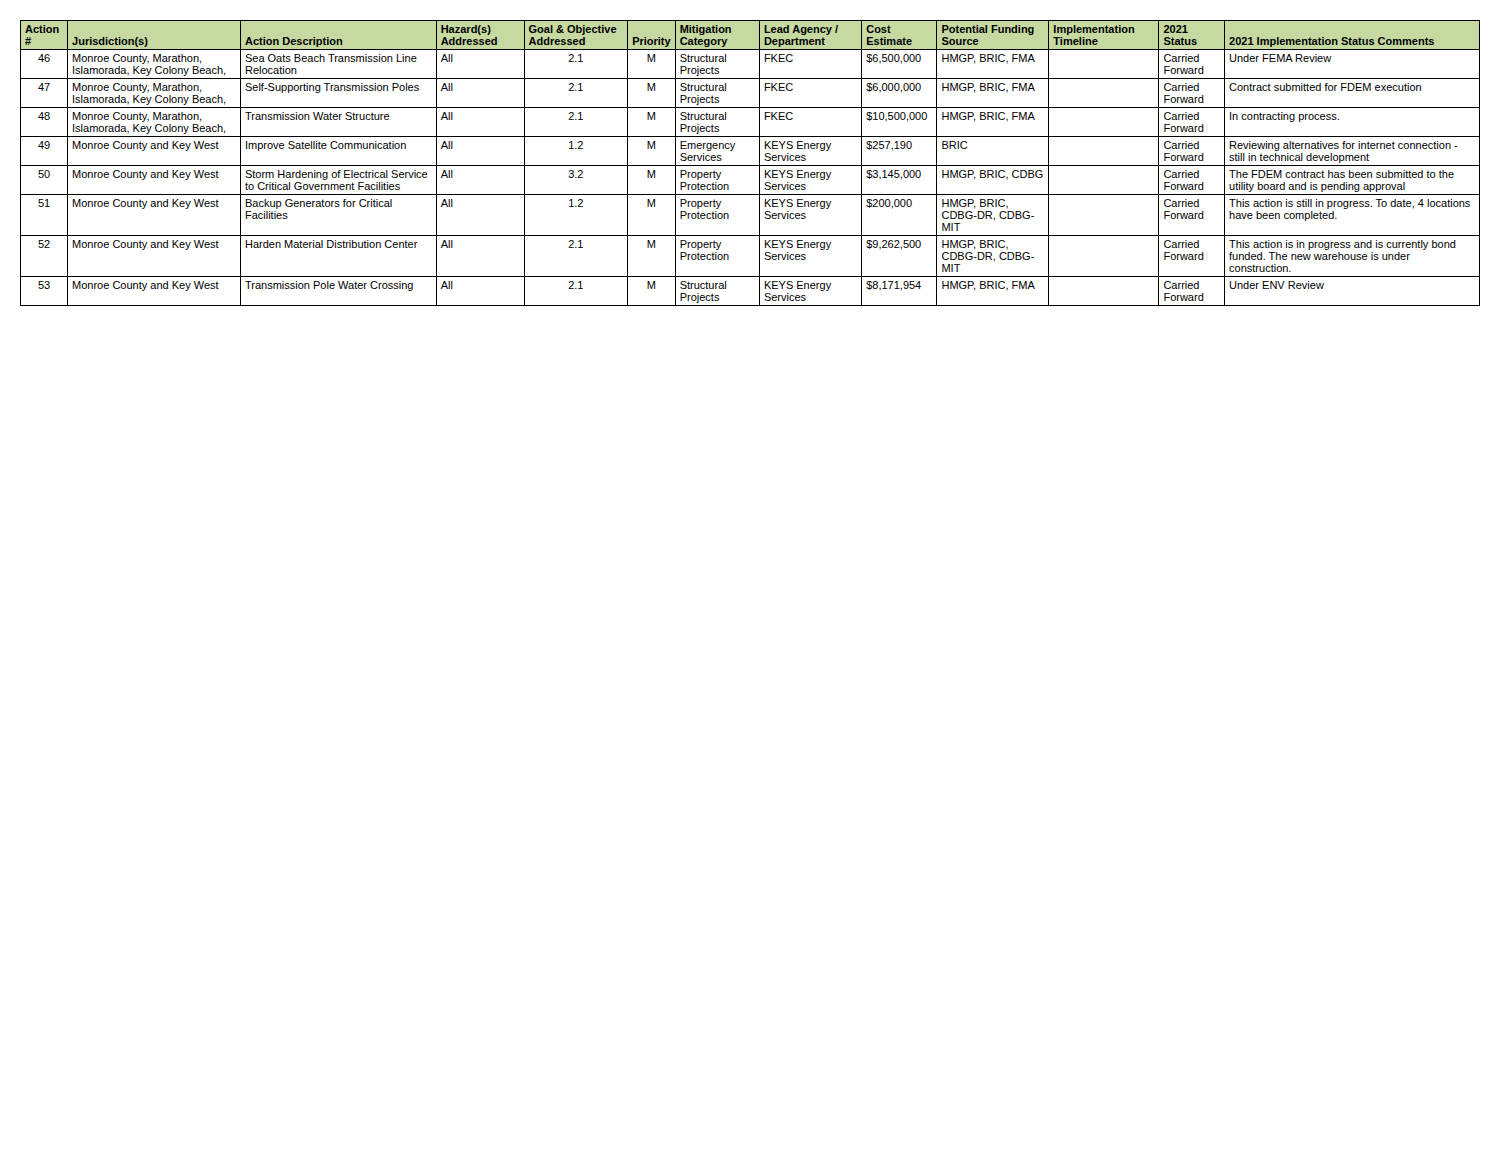| Action # | Jurisdiction(s) | Action Description | Hazard(s) Addressed | Goal & Objective Addressed | Priority | Mitigation Category | Lead Agency / Department | Cost Estimate | Potential Funding Source | Implementation Timeline | 2021 Status | 2021 Implementation Status Comments |
| --- | --- | --- | --- | --- | --- | --- | --- | --- | --- | --- | --- | --- |
| 46 | Monroe County, Marathon, Islamorada, Key Colony Beach, | Sea Oats Beach Transmission Line Relocation | All | 2.1 | M | Structural Projects | FKEC | $6,500,000 | HMGP, BRIC, FMA | | Carried Forward | Under FEMA Review |
| 47 | Monroe County, Marathon, Islamorada, Key Colony Beach, | Self-Supporting Transmission Poles | All | 2.1 | M | Structural Projects | FKEC | $6,000,000 | HMGP, BRIC, FMA | | Carried Forward | Contract submitted for FDEM execution |
| 48 | Monroe County, Marathon, Islamorada, Key Colony Beach, | Transmission Water Structure | All | 2.1 | M | Structural Projects | FKEC | $10,500,000 | HMGP, BRIC, FMA | | Carried Forward | In contracting process. |
| 49 | Monroe County and Key West | Improve Satellite Communication | All | 1.2 | M | Emergency Services | KEYS Energy Services | $257,190 | BRIC | | Carried Forward | Reviewing alternatives for internet connection - still in technical development |
| 50 | Monroe County and Key West | Storm Hardening of Electrical Service to Critical Government Facilities | All | 3.2 | M | Property Protection | KEYS Energy Services | $3,145,000 | HMGP, BRIC, CDBG | | Carried Forward | The FDEM contract has been submitted to the utility board and is pending approval |
| 51 | Monroe County and Key West | Backup Generators for Critical Facilities | All | 1.2 | M | Property Protection | KEYS Energy Services | $200,000 | HMGP, BRIC, CDBG-DR, CDBG-MIT | | Carried Forward | This action is still in progress. To date, 4 locations have been completed. |
| 52 | Monroe County and Key West | Harden Material Distribution Center | All | 2.1 | M | Property Protection | KEYS Energy Services | $9,262,500 | HMGP, BRIC, CDBG-DR, CDBG-MIT | | Carried Forward | This action is in progress and is currently bond funded. The new warehouse is under construction. |
| 53 | Monroe County and Key West | Transmission Pole Water Crossing | All | 2.1 | M | Structural Projects | KEYS Energy Services | $8,171,954 | HMGP, BRIC, FMA | | Carried Forward | Under ENV Review |